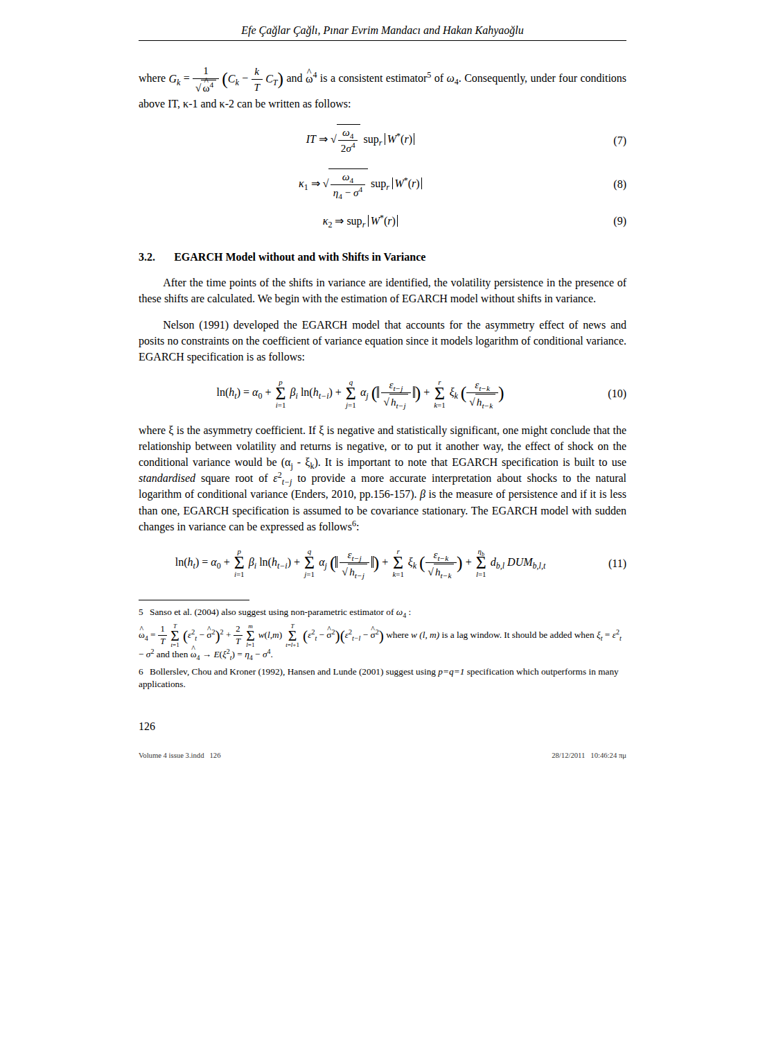Efe Çağlar Çağlı, Pınar Evrim Mandacı and Hakan Kahyaoğlu
where Gk = 1√ω4 (Ck − kT CT) and ω4 is a consistent estimator5 of ω4. Consequently, under four conditions above IT, κ-1 and κ-2 can be written as follows:
IT ⇒ √ω42σ4 supr W*(r)
(7)
κ1 ⇒ √ω4 η4 − σ4 supr W*(r)
(8)
κ2 ⇒ supr W*(r)
(9)
3.2. EGARCH Model without and with Shifts in Variance
After the time points of the shifts in variance are identified, the volatility persistence in the presence of these shifts are calculated. We begin with the estimation of EGARCH model without shifts in variance.
Nelson (1991) developed the EGARCH model that accounts for the asymmetry effect of news and posits no constraints on the coefficient of variance equation since it models logarithm of conditional variance. EGARCH specification is as follows:
ln(ht) = α0 + pΣi=1 βi ln(ht−i) + qΣj=1 αj (εt−j√ht−j) + rΣk=1 ξk (εt−k√ht−k)
(10)
where ξ is the asymmetry coefficient. If ξ is negative and statistically significant, one might conclude that the relationship between volatility and returns is negative, or to put it another way, the effect of shock on the conditional variance would be (αj - ξk). It is important to note that EGARCH specification is built to use standardised square root of ε2t−j to provide a more accurate interpretation about shocks to the natural logarithm of conditional variance (Enders, 2010, pp.156-157). β is the measure of persistence and if it is less than one, EGARCH specification is assumed to be covariance stationary. The EGARCH model with sudden changes in variance can be expressed as follows6:
ln(ht) = α0 + pΣi=1 βi ln(ht−i) + qΣj=1 αj (εt−j√ht−j) + rΣk=1 ξk (εt−k√ht−k) + ηb Σl=1 db,l DUMb,l,t
(11)
5 Sanso et al. (2004) also suggest using non-parametric estimator of ω4 :
ω4 = 1 T TΣt=1 (ε2t − σ2)2 + 2 T mΣl=1 w(l,m) TΣt=l+1 (ε2t − σ2)(ε2t−l − σ2) where w (l, m) is a lag window. It should be added when ξt = ε2t − σ2 and then ω4 → E(ξ2t) = η4 − σ4.
6 Bollerslev, Chou and Kroner (1992), Hansen and Lunde (2001) suggest using p=q=1 specification which outperforms in many applications.
126
Volume 4 issue 3.indd 126 28/12/2011 10:46:24 πμ